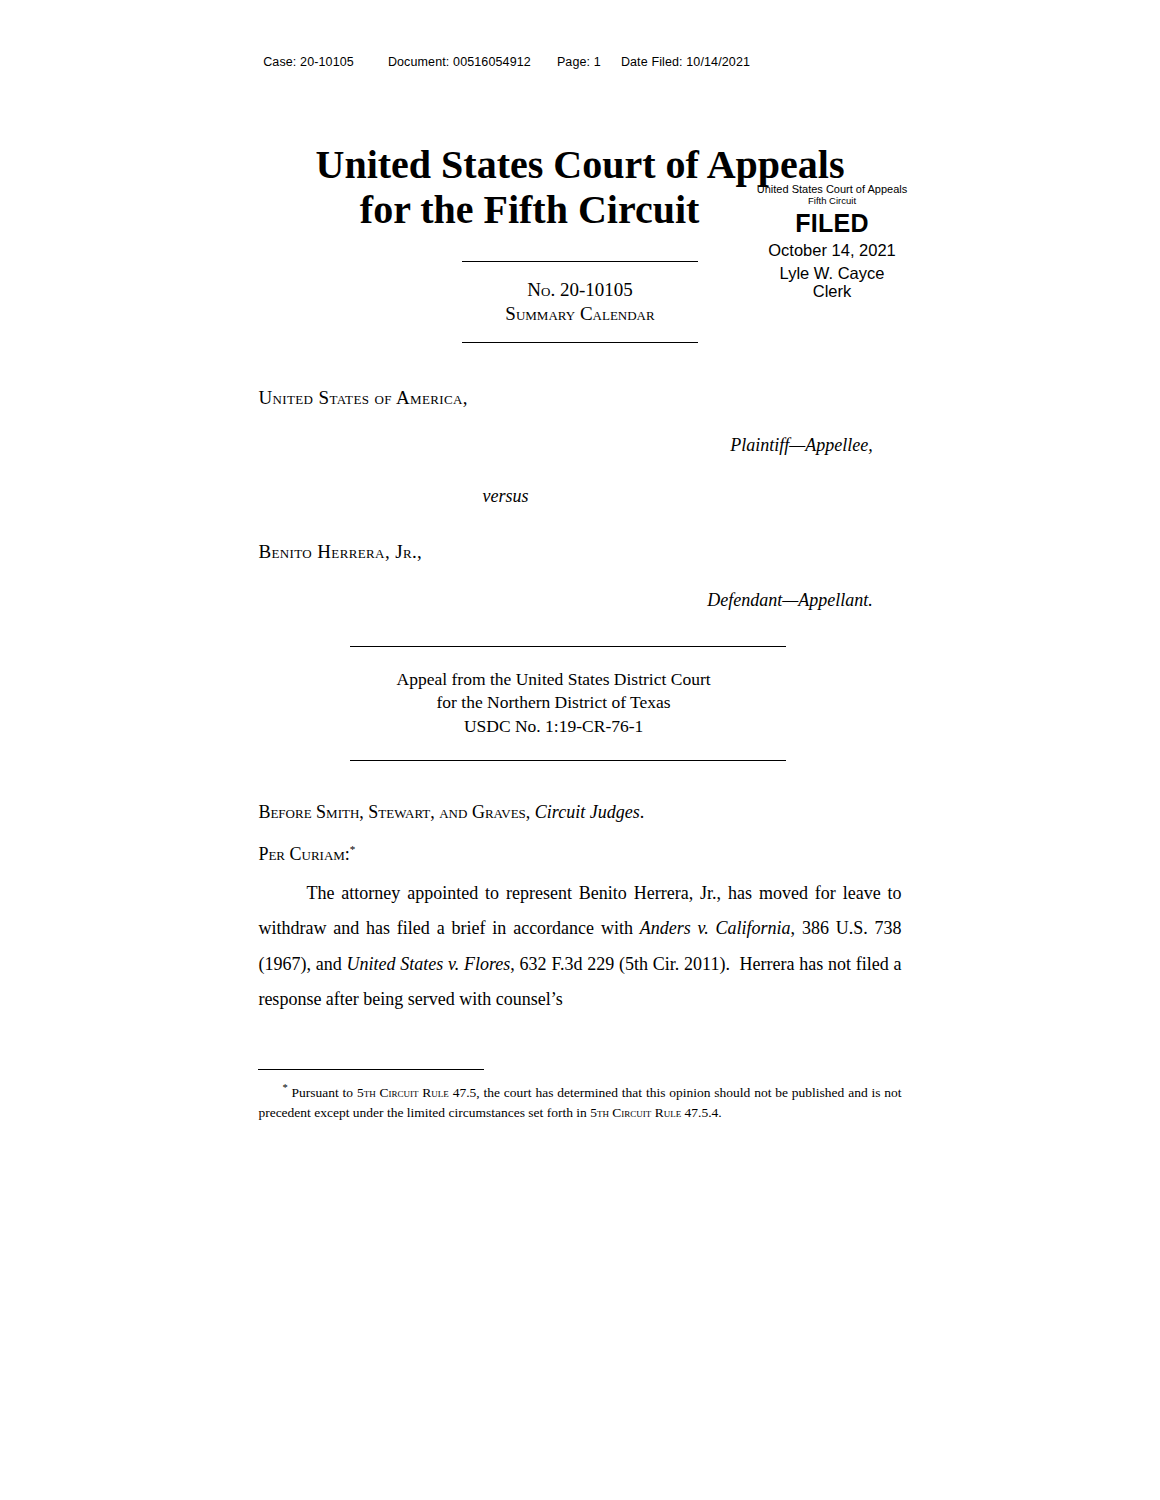Case: 20-10105 Document: 00516054912 Page: 1 Date Filed: 10/14/2021
United States Court of Appeals for the Fifth Circuit
United States Court of Appeals Fifth Circuit FILED October 14, 2021 Lyle W. Cayce Clerk
No. 20-10105 Summary Calendar
United States of America,
Plaintiff—Appellee,
versus
Benito Herrera, Jr.,
Defendant—Appellant.
Appeal from the United States District Court
for the Northern District of Texas
USDC No. 1:19-CR-76-1
Before Smith, Stewart, and Graves, Circuit Judges.
Per Curiam:*
The attorney appointed to represent Benito Herrera, Jr., has moved for leave to withdraw and has filed a brief in accordance with Anders v. California, 386 U.S. 738 (1967), and United States v. Flores, 632 F.3d 229 (5th Cir. 2011). Herrera has not filed a response after being served with counsel’s
* Pursuant to 5th Circuit Rule 47.5, the court has determined that this opinion should not be published and is not precedent except under the limited circumstances set forth in 5th Circuit Rule 47.5.4.